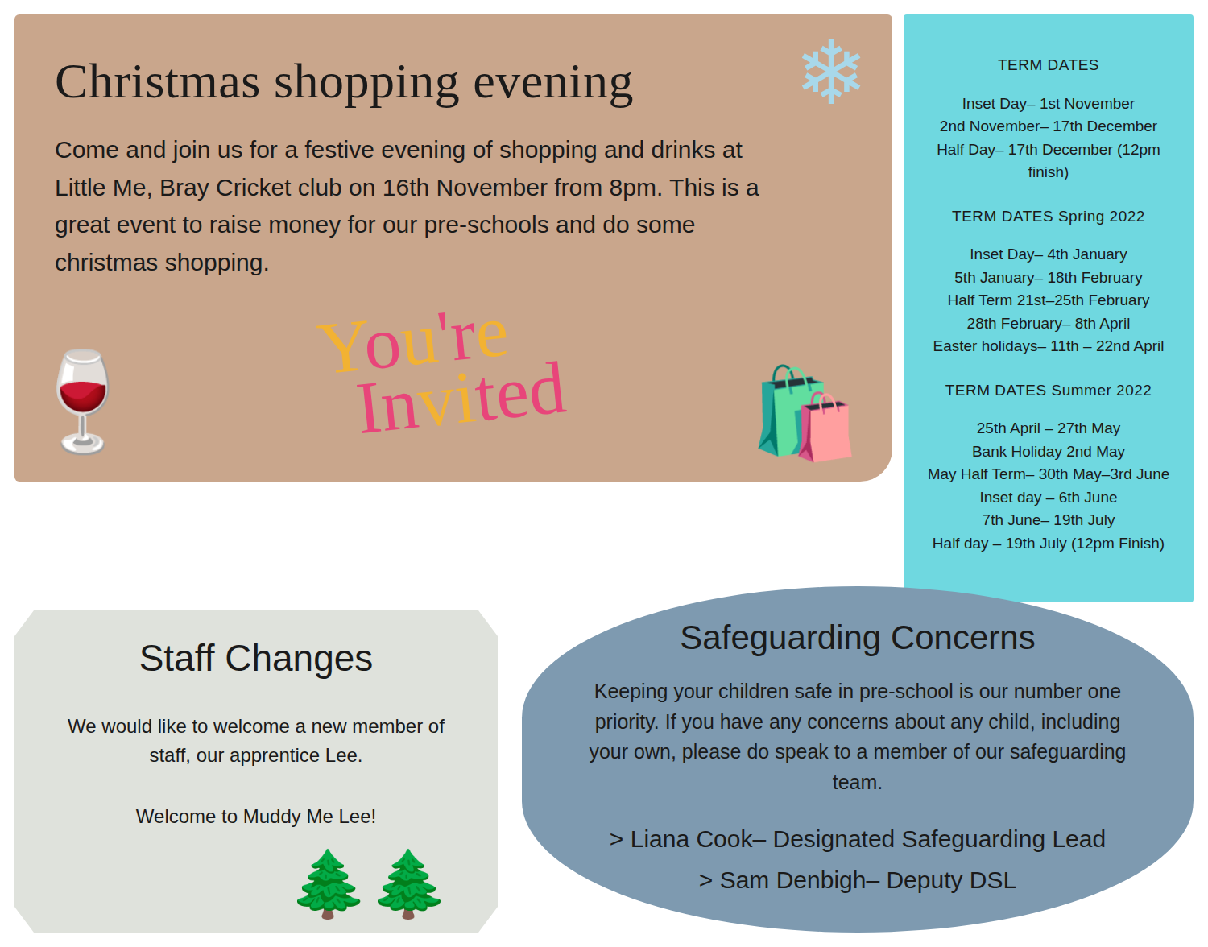❄
Christmas shopping evening
Come and join us for a festive evening of shopping and drinks at Little Me, Bray Cricket club on 16th November from 8pm. This is a great event to raise money for our pre-schools and do some christmas shopping.
You'r e Invited
🍷 🛍️
TERM DATES
Inset Day– 1st November
2nd November– 17th December
Half Day– 17th December (12pm finish)
TERM DATES Spring 2022
Inset Day– 4th January
5th January– 18th February
Half Term 21st–25th February
28th February– 8th April
Easter holidays– 11th – 22nd April
TERM DATES Summer 2022
25th April – 27th May
Bank Holiday 2nd May
May Half Term– 30th May–3rd June
Inset day – 6th June
7th June– 19th July
Half day – 19th July (12pm Finish)
Staff Changes
We would like to welcome a new member of staff, our apprentice Lee.
Welcome to Muddy Me Lee!
🌲🌲
Safeguarding Concerns
Keeping your children safe in pre-school is our number one priority. If you have any concerns about any child, including your own, please do speak to a member of our safeguarding team.
Liana Cook– Designated Safeguarding Lead
Sam Denbigh– Deputy DSL